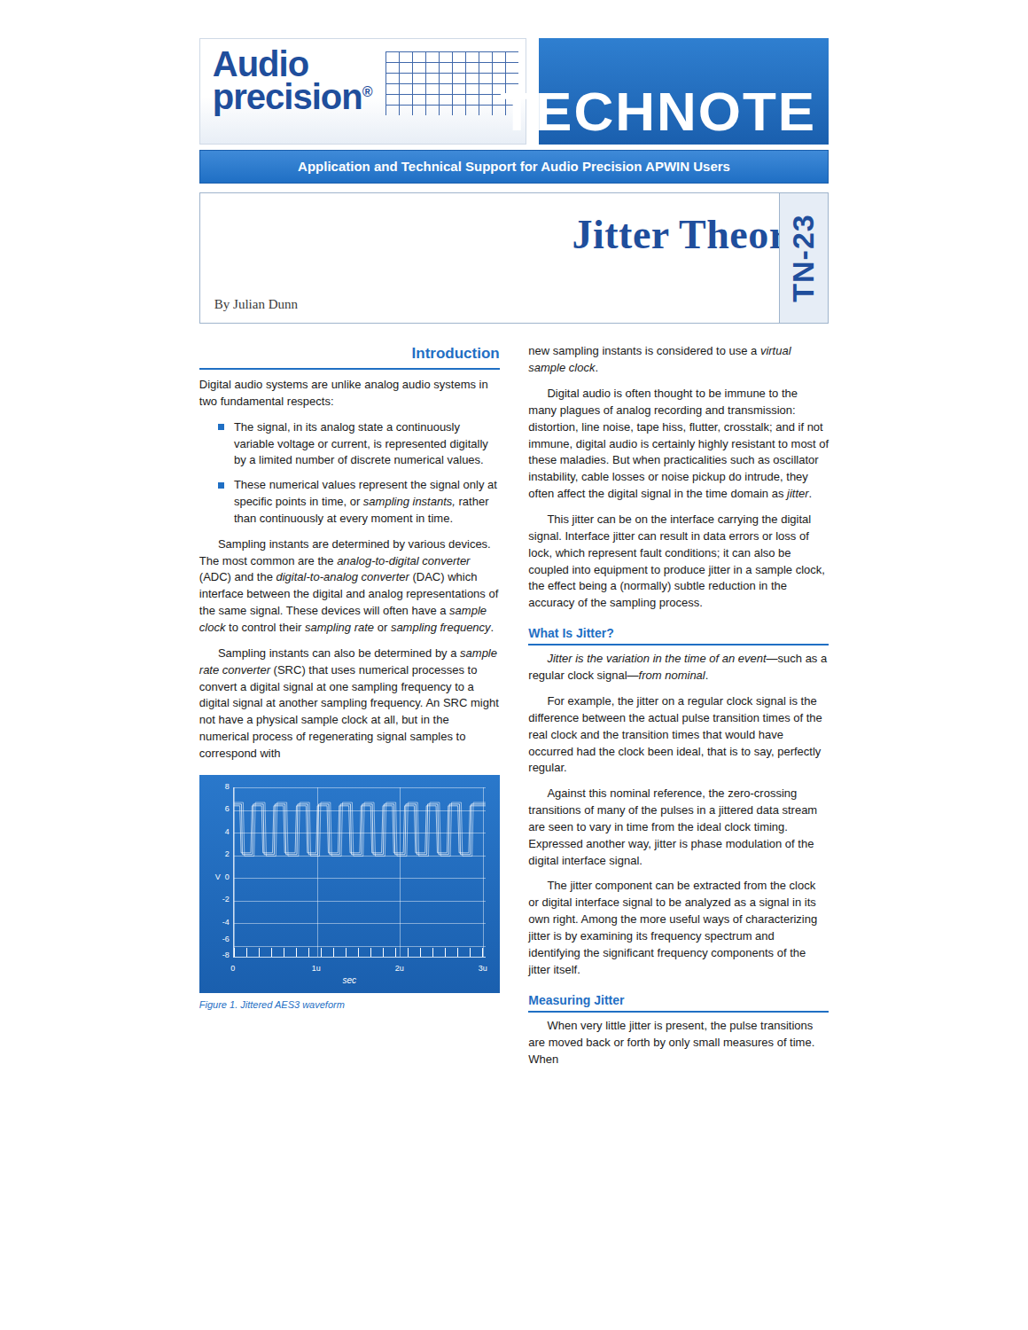Audio precision®
TECHNOTE
Application and Technical Support for Audio Precision APWIN Users
Jitter Theory
By Julian Dunn
TN-23
Introduction
Digital audio systems are unlike analog audio systems in two fundamental respects:
The signal, in its analog state a continuously variable voltage or current, is represented digitally by a limited number of discrete numerical values.
These numerical values represent the signal only at specific points in time, or sampling instants, rather than continuously at every moment in time.
Sampling instants are determined by various devices. The most common are the analog-to-digital converter (ADC) and the digital-to-analog converter (DAC) which interface between the digital and analog representations of the same signal. These devices will often have a sample clock to control their sampling rate or sampling frequency.
Sampling instants can also be determined by a sample rate converter (SRC) that uses numerical processes to convert a digital signal at one sampling frequency to a digital signal at another sampling frequency. An SRC might not have a physical sample clock at all, but in the numerical process of regenerating signal samples to correspond with
8 6 4 2 V 0 -2 -4 -6 -8
0 1u 2u 3u
sec
Figure 1. Jittered AES3 waveform
new sampling instants is considered to use a virtual sample clock.
Digital audio is often thought to be immune to the many plagues of analog recording and transmission: distortion, line noise, tape hiss, flutter, crosstalk; and if not immune, digital audio is certainly highly resistant to most of these maladies. But when practicalities such as oscillator instability, cable losses or noise pickup do intrude, they often affect the digital signal in the time domain as jitter.
This jitter can be on the interface carrying the digital signal. Interface jitter can result in data errors or loss of lock, which represent fault conditions; it can also be coupled into equipment to produce jitter in a sample clock, the effect being a (normally) subtle reduction in the accuracy of the sampling process.
What Is Jitter?
Jitter is the variation in the time of an event—such as a regular clock signal—from nominal.
For example, the jitter on a regular clock signal is the difference between the actual pulse transition times of the real clock and the transition times that would have occurred had the clock been ideal, that is to say, perfectly regular.
Against this nominal reference, the zero-crossing transitions of many of the pulses in a jittered data stream are seen to vary in time from the ideal clock timing. Expressed another way, jitter is phase modulation of the digital interface signal.
The jitter component can be extracted from the clock or digital interface signal to be analyzed as a signal in its own right. Among the more useful ways of characterizing jitter is by examining its frequency spectrum and identifying the significant frequency components of the jitter itself.
Measuring Jitter
When very little jitter is present, the pulse transitions are moved back or forth by only small measures of time. When